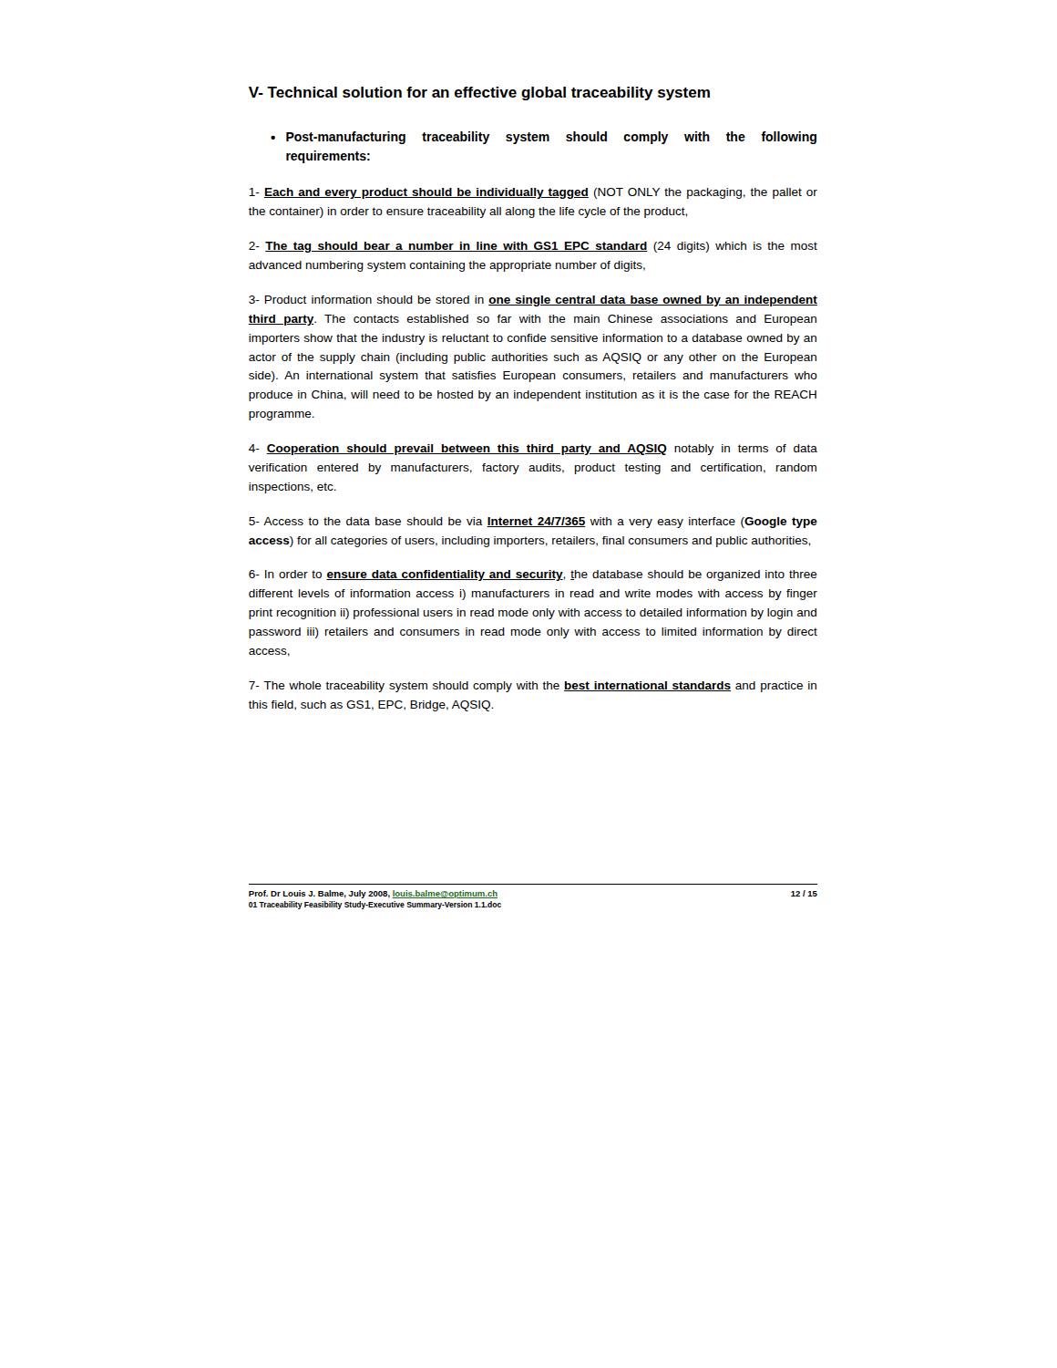V- Technical solution for an effective global traceability system
Post-manufacturing traceability system should comply with the following requirements:
1- Each and every product should be individually tagged (NOT ONLY the packaging, the pallet or the container) in order to ensure traceability all along the life cycle of the product,
2- The tag should bear a number in line with GS1 EPC standard (24 digits) which is the most advanced numbering system containing the appropriate number of digits,
3- Product information should be stored in one single central data base owned by an independent third party. The contacts established so far with the main Chinese associations and European importers show that the industry is reluctant to confide sensitive information to a database owned by an actor of the supply chain (including public authorities such as AQSIQ or any other on the European side). An international system that satisfies European consumers, retailers and manufacturers who produce in China, will need to be hosted by an independent institution as it is the case for the REACH programme.
4- Cooperation should prevail between this third party and AQSIQ notably in terms of data verification entered by manufacturers, factory audits, product testing and certification, random inspections, etc.
5- Access to the data base should be via Internet 24/7/365 with a very easy interface (Google type access) for all categories of users, including importers, retailers, final consumers and public authorities,
6- In order to ensure data confidentiality and security, the database should be organized into three different levels of information access i) manufacturers in read and write modes with access by finger print recognition ii) professional users in read mode only with access to detailed information by login and password iii) retailers and consumers in read mode only with access to limited information by direct access,
7- The whole traceability system should comply with the best international standards and practice in this field, such as GS1, EPC, Bridge, AQSIQ.
Prof. Dr Louis J. Balme, July 2008, louis.balme@optimum.ch
01 Traceability Feasibility Study-Executive Summary-Version 1.1.doc
12 / 15